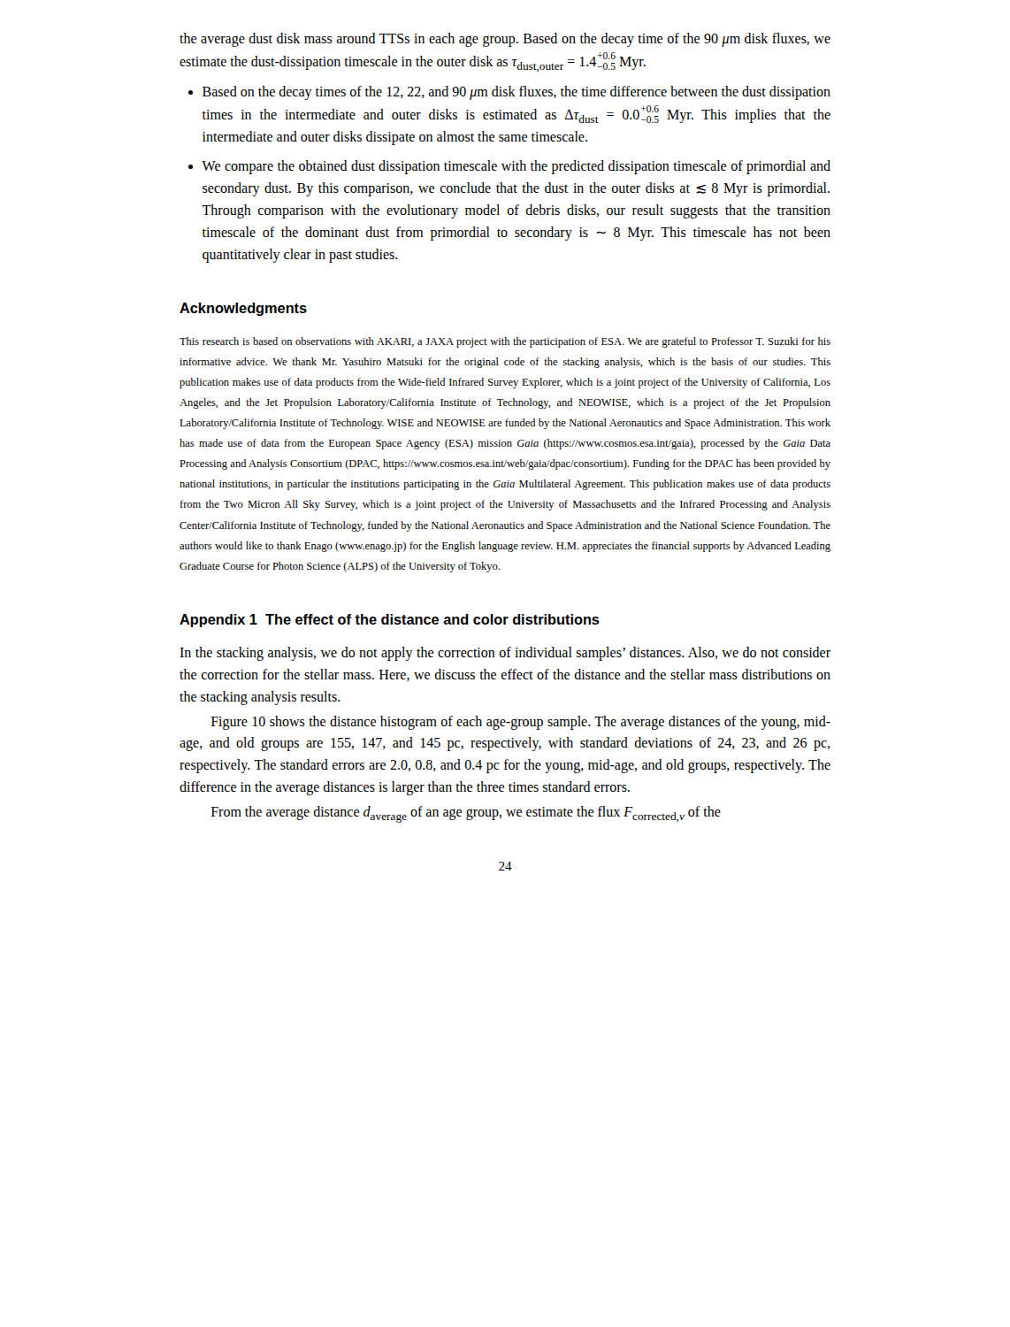the average dust disk mass around TTSs in each age group. Based on the decay time of the 90 μm disk fluxes, we estimate the dust-dissipation timescale in the outer disk as τdust,outer = 1.4+0.6−0.5 Myr.
Based on the decay times of the 12, 22, and 90 μm disk fluxes, the time difference between the dust dissipation times in the intermediate and outer disks is estimated as Δτdust = 0.0+0.6−0.5 Myr. This implies that the intermediate and outer disks dissipate on almost the same timescale.
We compare the obtained dust dissipation timescale with the predicted dissipation timescale of primordial and secondary dust. By this comparison, we conclude that the dust in the outer disks at ≲ 8 Myr is primordial. Through comparison with the evolutionary model of debris disks, our result suggests that the transition timescale of the dominant dust from primordial to secondary is ∼ 8 Myr. This timescale has not been quantitatively clear in past studies.
Acknowledgments
This research is based on observations with AKARI, a JAXA project with the participation of ESA. We are grateful to Professor T. Suzuki for his informative advice. We thank Mr. Yasuhiro Matsuki for the original code of the stacking analysis, which is the basis of our studies. This publication makes use of data products from the Wide-field Infrared Survey Explorer, which is a joint project of the University of California, Los Angeles, and the Jet Propulsion Laboratory/California Institute of Technology, and NEOWISE, which is a project of the Jet Propulsion Laboratory/California Institute of Technology. WISE and NEOWISE are funded by the National Aeronautics and Space Administration. This work has made use of data from the European Space Agency (ESA) mission Gaia (https://www.cosmos.esa.int/gaia), processed by the Gaia Data Processing and Analysis Consortium (DPAC, https://www.cosmos.esa.int/web/gaia/dpac/consortium). Funding for the DPAC has been provided by national institutions, in particular the institutions participating in the Gaia Multilateral Agreement. This publication makes use of data products from the Two Micron All Sky Survey, which is a joint project of the University of Massachusetts and the Infrared Processing and Analysis Center/California Institute of Technology, funded by the National Aeronautics and Space Administration and the National Science Foundation. The authors would like to thank Enago (www.enago.jp) for the English language review. H.M. appreciates the financial supports by Advanced Leading Graduate Course for Photon Science (ALPS) of the University of Tokyo.
Appendix 1 The effect of the distance and color distributions
In the stacking analysis, we do not apply the correction of individual samples’ distances. Also, we do not consider the correction for the stellar mass. Here, we discuss the effect of the distance and the stellar mass distributions on the stacking analysis results.
Figure 10 shows the distance histogram of each age-group sample. The average distances of the young, mid-age, and old groups are 155, 147, and 145 pc, respectively, with standard deviations of 24, 23, and 26 pc, respectively. The standard errors are 2.0, 0.8, and 0.4 pc for the young, mid-age, and old groups, respectively. The difference in the average distances is larger than the three times standard errors.
From the average distance daverage of an age group, we estimate the flux Fcorrected,ν of the
24